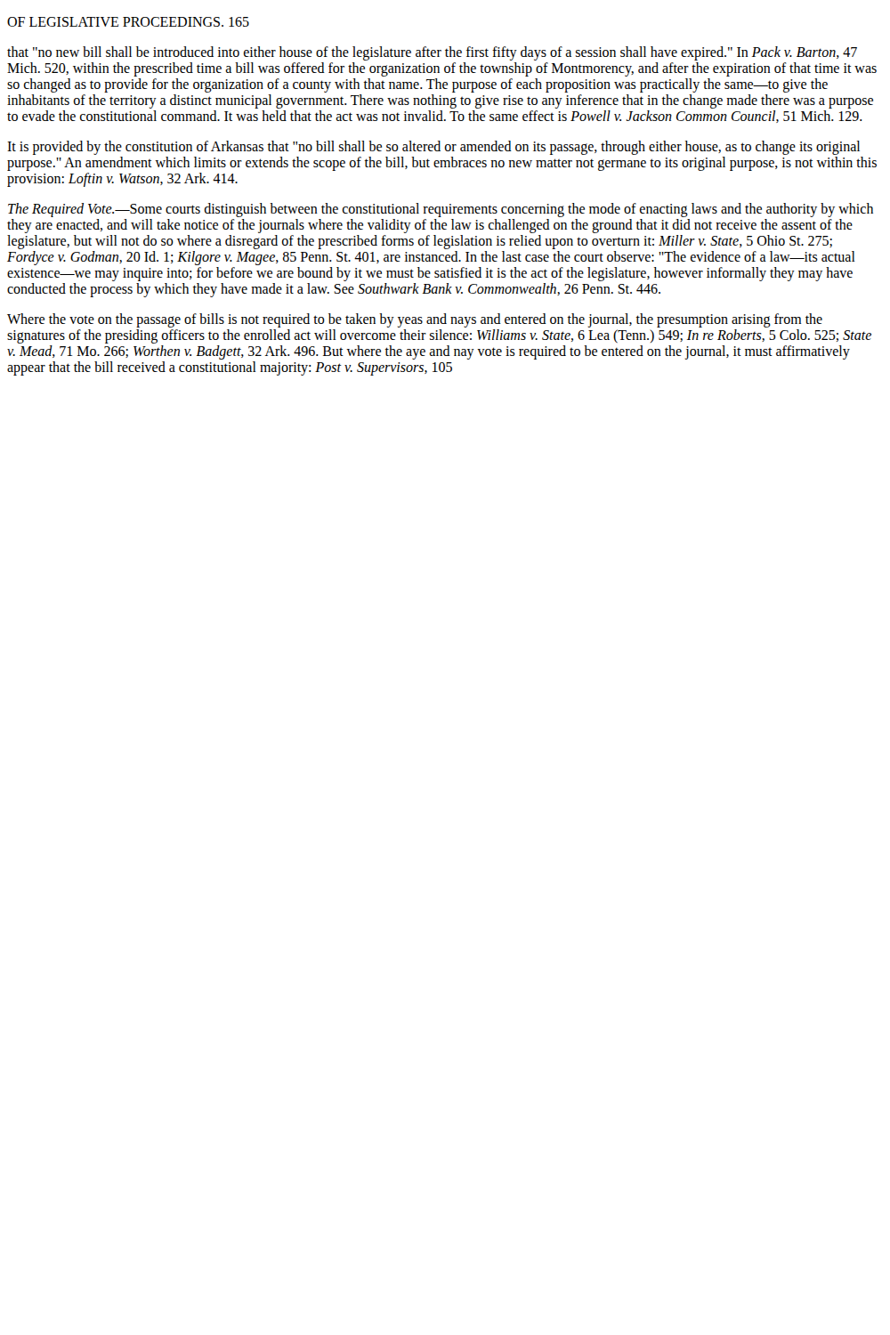OF LEGISLATIVE PROCEEDINGS. 165
that "no new bill shall be introduced into either house of the legislature after the first fifty days of a session shall have expired." In Pack v. Barton, 47 Mich. 520, within the prescribed time a bill was offered for the organization of the township of Montmorency, and after the expiration of that time it was so changed as to provide for the organization of a county with that name. The purpose of each proposition was practically the same—to give the inhabitants of the territory a distinct municipal government. There was nothing to give rise to any inference that in the change made there was a purpose to evade the constitutional command. It was held that the act was not invalid. To the same effect is Powell v. Jackson Common Council, 51 Mich. 129.
It is provided by the constitution of Arkansas that "no bill shall be so altered or amended on its passage, through either house, as to change its original purpose." An amendment which limits or extends the scope of the bill, but embraces no new matter not germane to its original purpose, is not within this provision: Loftin v. Watson, 32 Ark. 414.
The Required Vote.—Some courts distinguish between the constitutional requirements concerning the mode of enacting laws and the authority by which they are enacted, and will take notice of the journals where the validity of the law is challenged on the ground that it did not receive the assent of the legislature, but will not do so where a disregard of the prescribed forms of legislation is relied upon to overturn it: Miller v. State, 5 Ohio St. 275; Fordyce v. Godman, 20 Id. 1; Kilgore v. Magee, 85 Penn. St. 401, are instanced. In the last case the court observe: "The evidence of a law—its actual existence—we may inquire into; for before we are bound by it we must be satisfied it is the act of the legislature, however informally they may have conducted the process by which they have made it a law. See Southwark Bank v. Commonwealth, 26 Penn. St. 446.
Where the vote on the passage of bills is not required to be taken by yeas and nays and entered on the journal, the presumption arising from the signatures of the presiding officers to the enrolled act will overcome their silence: Williams v. State, 6 Lea (Tenn.) 549; In re Roberts, 5 Colo. 525; State v. Mead, 71 Mo. 266; Worthen v. Badgett, 32 Ark. 496. But where the aye and nay vote is required to be entered on the journal, it must affirmatively appear that the bill received a constitutional majority: Post v. Supervisors, 105